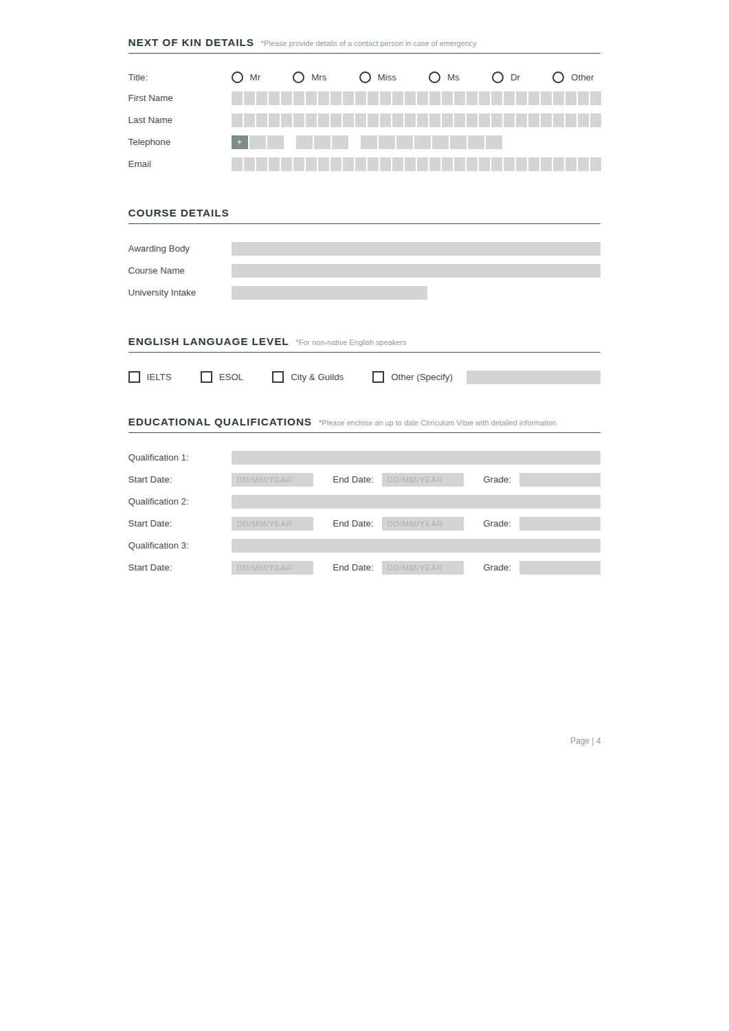Next of Kin Details
*Please provide details of a contact person in case of emergency
Title:
Mr Mrs Miss Ms Dr Other
First Name
Last Name
Telephone
+
Email
Course Details
Awarding Body
Course Name
University Intake
English Language Level
*For non-native English speakers
IELTS ESOL City & Guilds Other (Specify)
Educational Qualifications
*Please enclose an up to date Cirriculum Vitae with detailed information
Qualification 1:
Start Date:
DD/MM/YEAR
End Date:
DD/MM/YEAR
Grade:
Qualification 2:
Start Date:
DD/MM/YEAR
End Date:
DD/MM/YEAR
Grade:
Qualification 3:
Start Date:
DD/MM/YEAR
End Date:
DD/MM/YEAR
Grade:
Page | 4